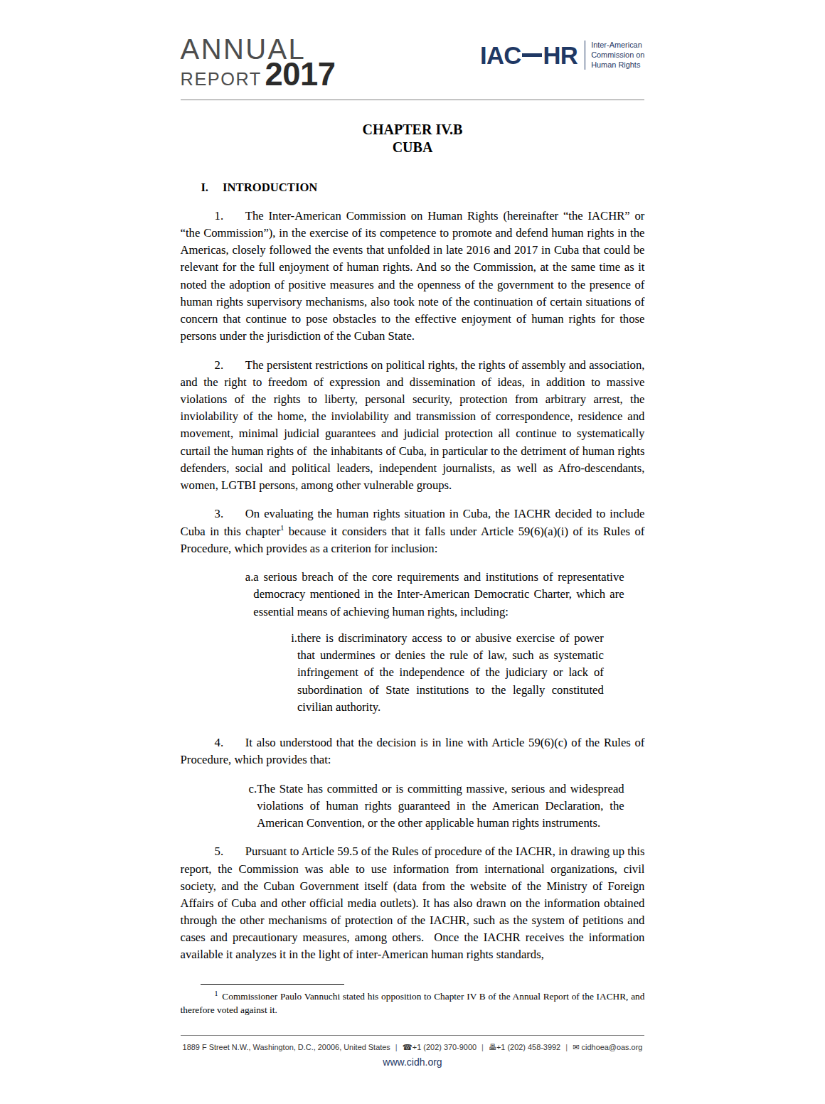ANNUAL
REPORT 2017
IAC HR
Inter-American
Commission on
Human Rights
CHAPTER IV.B CUBA
I. INTRODUCTION
1. The Inter-American Commission on Human Rights (hereinafter “the IACHR” or “the Commission”), in the exercise of its competence to promote and defend human rights in the Americas, closely followed the events that unfolded in late 2016 and 2017 in Cuba that could be relevant for the full enjoyment of human rights. And so the Commission, at the same time as it noted the adoption of positive measures and the openness of the government to the presence of human rights supervisory mechanisms, also took note of the continuation of certain situations of concern that continue to pose obstacles to the effective enjoyment of human rights for those persons under the jurisdiction of the Cuban State.
2. The persistent restrictions on political rights, the rights of assembly and association, and the right to freedom of expression and dissemination of ideas, in addition to massive violations of the rights to liberty, personal security, protection from arbitrary arrest, the inviolability of the home, the inviolability and transmission of correspondence, residence and movement, minimal judicial guarantees and judicial protection all continue to systematically curtail the human rights of the inhabitants of Cuba, in particular to the detriment of human rights defenders, social and political leaders, independent journalists, as well as Afro-descendants, women, LGTBI persons, among other vulnerable groups.
3. On evaluating the human rights situation in Cuba, the IACHR decided to include Cuba in this chapter1 because it considers that it falls under Article 59(6)(a)(i) of its Rules of Procedure, which provides as a criterion for inclusion:
a. a serious breach of the core requirements and institutions of representative democracy mentioned in the Inter-American Democratic Charter, which are essential means of achieving human rights, including:
i. there is discriminatory access to or abusive exercise of power that undermines or denies the rule of law, such as systematic infringement of the independence of the judiciary or lack of subordination of State institutions to the legally constituted civilian authority.
4. It also understood that the decision is in line with Article 59(6)(c) of the Rules of Procedure, which provides that:
c. The State has committed or is committing massive, serious and widespread violations of human rights guaranteed in the American Declaration, the American Convention, or the other applicable human rights instruments.
5. Pursuant to Article 59.5 of the Rules of procedure of the IACHR, in drawing up this report, the Commission was able to use information from international organizations, civil society, and the Cuban Government itself (data from the website of the Ministry of Foreign Affairs of Cuba and other official media outlets). It has also drawn on the information obtained through the other mechanisms of protection of the IACHR, such as the system of petitions and cases and precautionary measures, among others. Once the IACHR receives the information available it analyzes it in the light of inter-American human rights standards,
1 Commissioner Paulo Vannuchi stated his opposition to Chapter IV B of the Annual Report of the IACHR, and therefore voted against it.
1889 F Street N.W., Washington, D.C., 20006, United States | ☎+1 (202) 370-9000 | 🖶+1 (202) 458-3992 | ✉ cidhoea@oas.org www.cidh.org